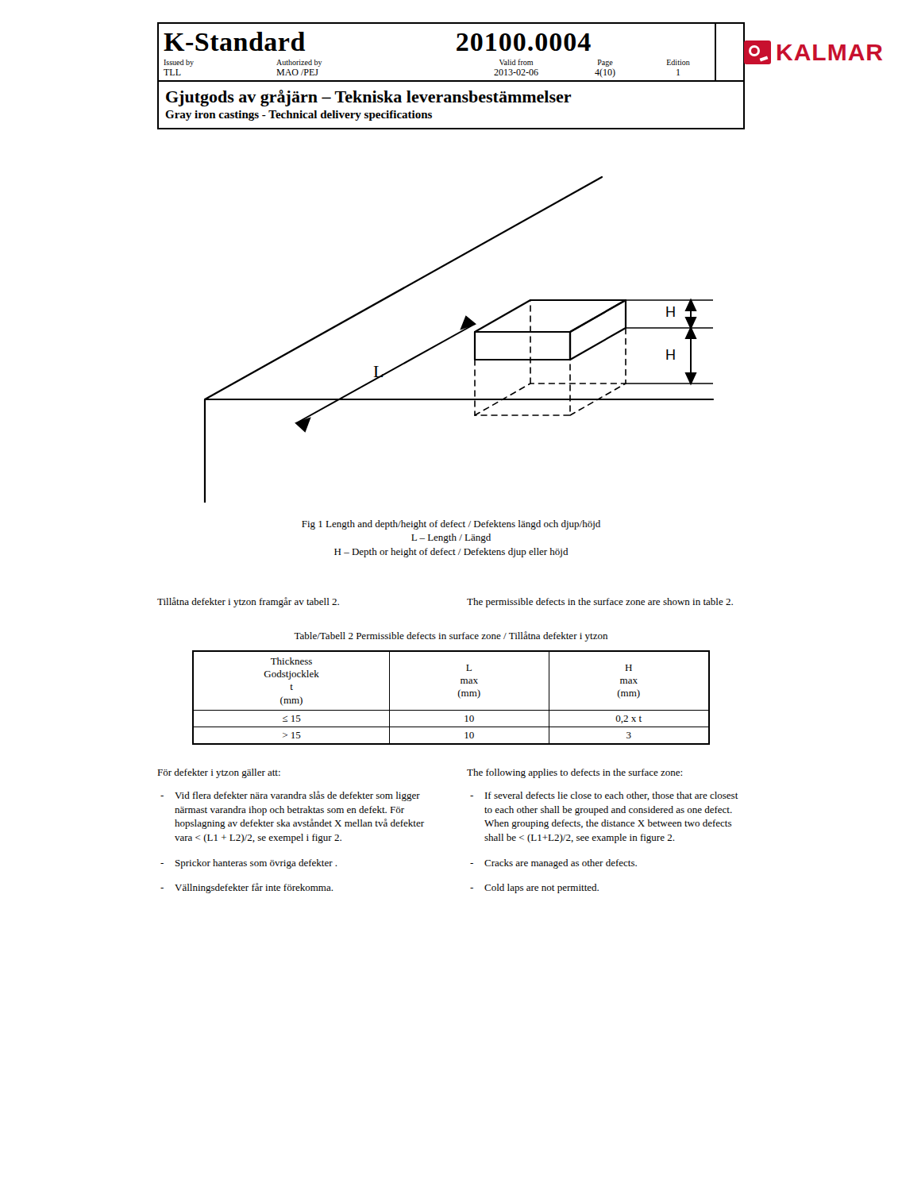K-Standard
20100.0004
Issued by TLL
Authorized by MAO /PEJ
Valid from 2013-02-06
Page 4(10)
Edition 1
KALMAR
Gjutgods av gråjärn – Tekniska leveransbestämmelser
Gray iron castings - Technical delivery specifications
L H H
Fig 1 Length and depth/height of defect / Defektens längd och djup/höjd
L – Length / Längd
H – Depth or height of defect / Defektens djup eller höjd
Tillåtna defekter i ytzon framgår av tabell 2.
The permissible defects in the surface zone are shown in table 2.
Table/Tabell 2 Permissible defects in surface zone / Tillåtna defekter i ytzon
| Thickness Godstjocklek t (mm) | L max (mm) | H max (mm) |
| --- | --- | --- |
| ≤ 15 | 10 | 0,2 x t |
| > 15 | 10 | 3 |
För defekter i ytzon gäller att:
Vid flera defekter nära varandra slås de defekter som ligger närmast varandra ihop och betraktas som en defekt. För hopslagning av defekter ska avståndet X mellan två defekter vara < (L1 + L2)/2, se exempel i figur 2.
Sprickor hanteras som övriga defekter .
Vällningsdefekter får inte förekomma.
The following applies to defects in the surface zone:
If several defects lie close to each other, those that are closest to each other shall be grouped and considered as one defect. When grouping defects, the distance X between two defects shall be < (L1+L2)/2, see example in figure 2.
Cracks are managed as other defects.
Cold laps are not permitted.